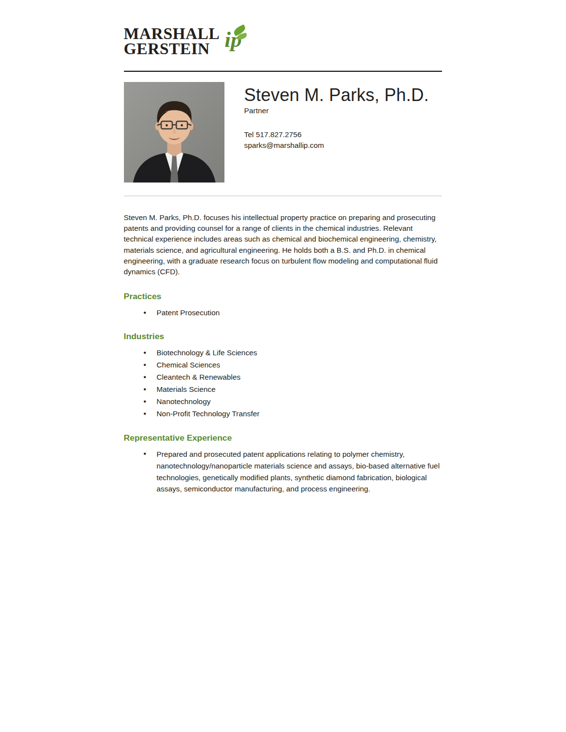MARSHALL
GERSTEIN
ip
Steven M. Parks, Ph.D.
Partner
Tel 517.827.2756
sparks@marshallip.com
Steven M. Parks, Ph.D. focuses his intellectual property practice on preparing and prosecuting patents and providing counsel for a range of clients in the chemical industries. Relevant technical experience includes areas such as chemical and biochemical engineering, chemistry, materials science, and agricultural engineering. He holds both a B.S. and Ph.D. in chemical engineering, with a graduate research focus on turbulent flow modeling and computational fluid dynamics (CFD).
Practices
Patent Prosecution
Industries
Biotechnology & Life Sciences
Chemical Sciences
Cleantech & Renewables
Materials Science
Nanotechnology
Non-Profit Technology Transfer
Representative Experience
Prepared and prosecuted patent applications relating to polymer chemistry, nanotechnology/nanoparticle materials science and assays, bio-based alternative fuel technologies, genetically modified plants, synthetic diamond fabrication, biological assays, semiconductor manufacturing, and process engineering.